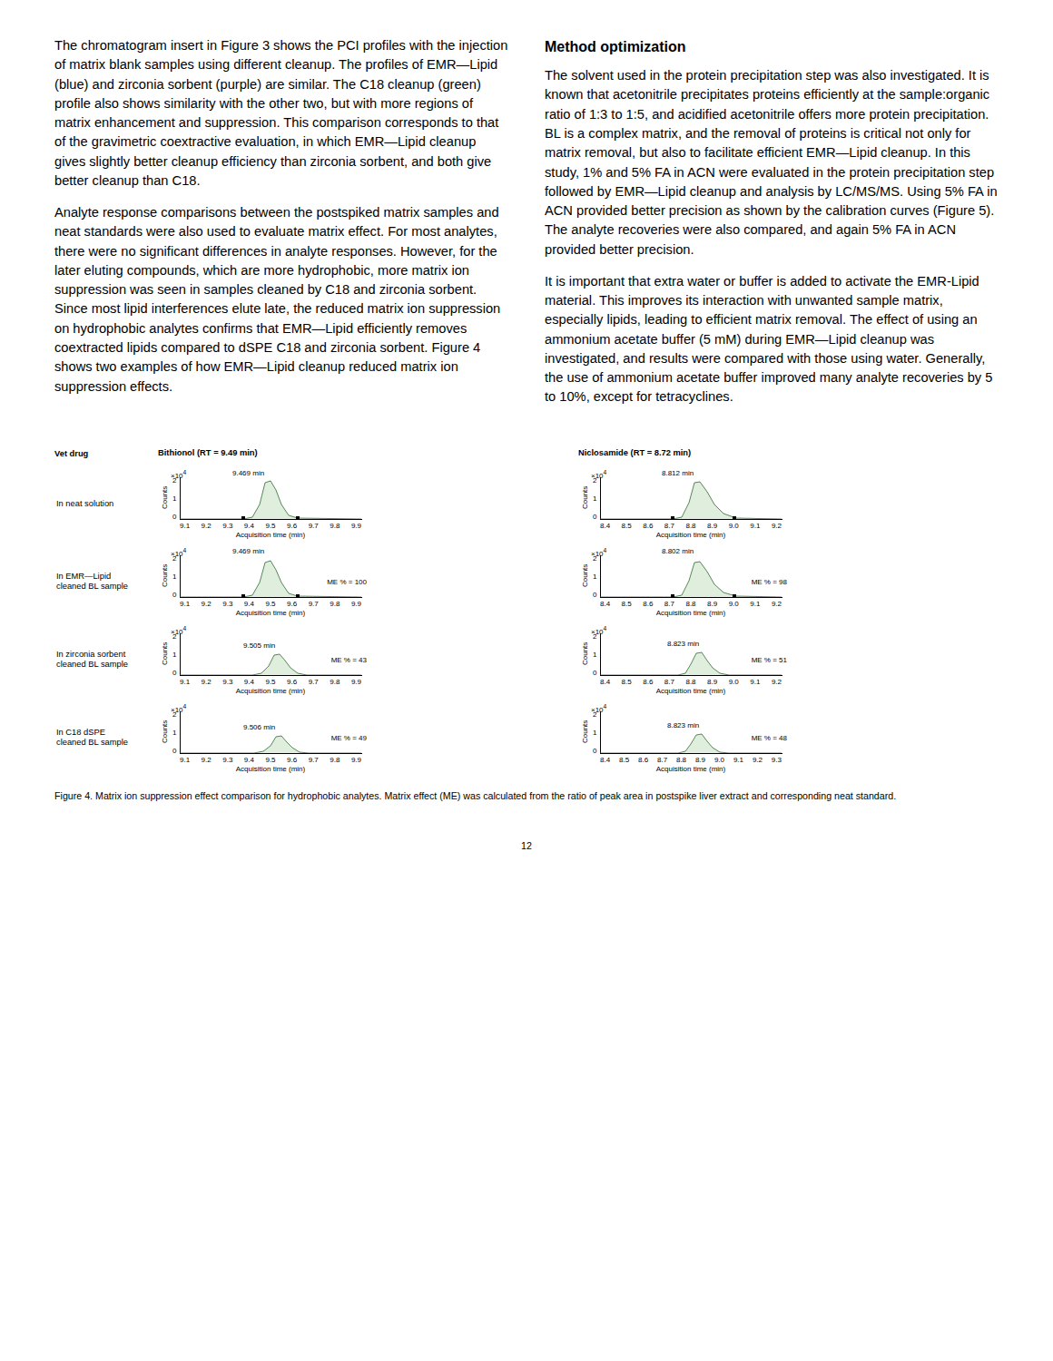The chromatogram insert in Figure 3 shows the PCI profiles with the injection of matrix blank samples using different cleanup. The profiles of EMR—Lipid (blue) and zirconia sorbent (purple) are similar. The C18 cleanup (green) profile also shows similarity with the other two, but with more regions of matrix enhancement and suppression. This comparison corresponds to that of the gravimetric coextractive evaluation, in which EMR—Lipid cleanup gives slightly better cleanup efficiency than zirconia sorbent, and both give better cleanup than C18.
Analyte response comparisons between the postspiked matrix samples and neat standards were also used to evaluate matrix effect. For most analytes, there were no significant differences in analyte responses. However, for the later eluting compounds, which are more hydrophobic, more matrix ion suppression was seen in samples cleaned by C18 and zirconia sorbent. Since most lipid interferences elute late, the reduced matrix ion suppression on hydrophobic analytes confirms that EMR—Lipid efficiently removes coextracted lipids compared to dSPE C18 and zirconia sorbent. Figure 4 shows two examples of how EMR—Lipid cleanup reduced matrix ion suppression effects.
Method optimization
The solvent used in the protein precipitation step was also investigated. It is known that acetonitrile precipitates proteins efficiently at the sample:organic ratio of 1:3 to 1:5, and acidified acetonitrile offers more protein precipitation. BL is a complex matrix, and the removal of proteins is critical not only for matrix removal, but also to facilitate efficient EMR—Lipid cleanup. In this study, 1% and 5% FA in ACN were evaluated in the protein precipitation step followed by EMR—Lipid cleanup and analysis by LC/MS/MS. Using 5% FA in ACN provided better precision as shown by the calibration curves (Figure 5). The analyte recoveries were also compared, and again 5% FA in ACN provided better precision.
It is important that extra water or buffer is added to activate the EMR-Lipid material. This improves its interaction with unwanted sample matrix, especially lipids, leading to efficient matrix removal. The effect of using an ammonium acetate buffer (5 mM) during EMR—Lipid cleanup was investigated, and results were compared with those using water. Generally, the use of ammonium acetate buffer improved many analyte recoveries by 5 to 10%, except for tetracyclines.
| Vet drug | Bithionol (RT = 9.49 min) | Niclosamide (RT = 8.72 min) |
| --- | --- | --- |
| In neat solution | ×10 4 Counts 2 1 0 9.469 min 9.1 9.2 9.3 9.4 9.5 9.6 9.7 9.8 9.9 Acquisition time (min) | ×10 4 Counts 2 1 0 8.812 min 8.4 8.5 8.6 8.7 8.8 8.9 9.0 9.1 9.2 Acquisition time (min) |
| In EMR—Lipid cleaned BL sample | ×10 4 Counts 2 1 0 9.469 min ME % = 100 9.1 9.2 9.3 9.4 9.5 9.6 9.7 9.8 9.9 Acquisition time (min) | ×10 4 Counts 2 1 0 8.802 min ME % = 98 8.4 8.5 8.6 8.7 8.8 8.9 9.0 9.1 9.2 Acquisition time (min) |
| In zirconia sorbent cleaned BL sample | ×10 4 Counts 2 1 0 9.505 min ME % = 43 9.1 9.2 9.3 9.4 9.5 9.6 9.7 9.8 9.9 Acquisition time (min) | ×10 4 Counts 2 1 0 8.823 min ME % = 51 8.4 8.5 8.6 8.7 8.8 8.9 9.0 9.1 9.2 Acquisition time (min) |
| In C18 dSPE cleaned BL sample | ×10 4 Counts 2 1 0 9.506 min ME % = 49 9.1 9.2 9.3 9.4 9.5 9.6 9.7 9.8 9.9 Acquisition time (min) | ×10 4 Counts 2 1 0 8.823 min ME % = 48 8.4 8.5 8.6 8.7 8.8 8.9 9.0 9.1 9.2 9.3 Acquisition time (min) |
Figure 4. Matrix ion suppression effect comparison for hydrophobic analytes. Matrix effect (ME) was calculated from the ratio of peak area in postspike liver extract and corresponding neat standard.
12